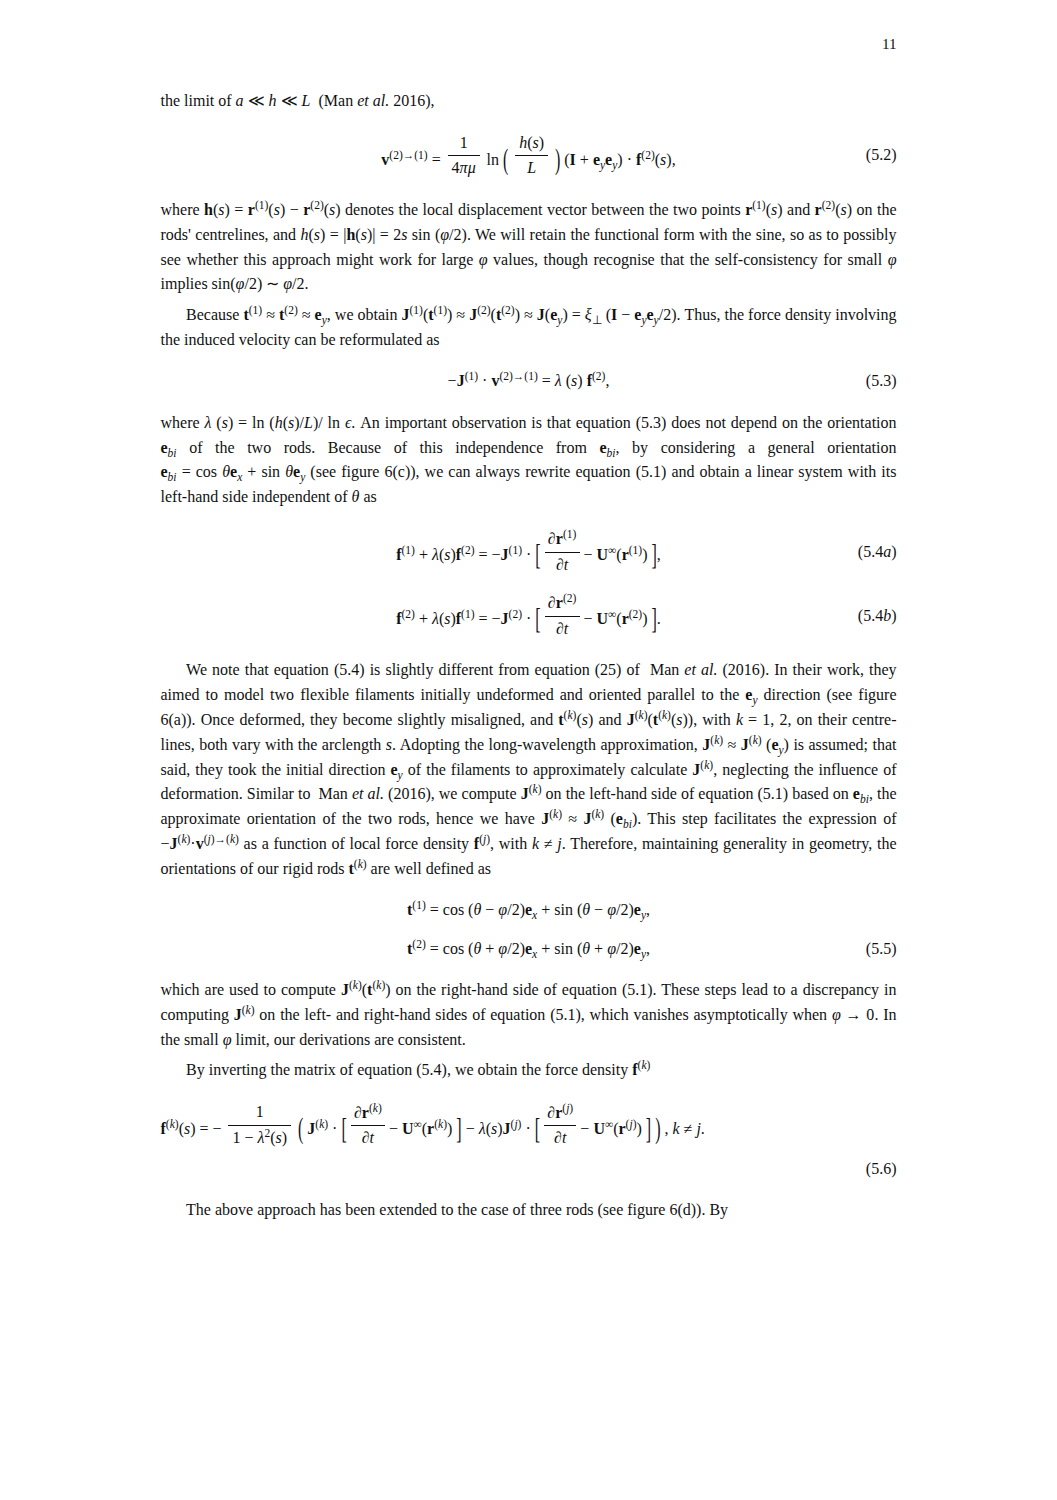11
the limit of a ≪ h ≪ L (Man et al. 2016),
v(2)→(1) = 14πμ ln ( h(s) L ) (I + eyey) · f(2)(s),
(5.2)
where h(s) = r(1)(s) − r(2)(s) denotes the local displacement vector between the two points r(1)(s) and r(2)(s) on the rods' centrelines, and h(s) = |h(s)| = 2s sin (φ/2). We will retain the functional form with the sine, so as to possibly see whether this approach might work for large φ values, though recognise that the self-consistency for small φ implies sin(φ/2) ∼ φ/2.
Because t(1) ≈ t(2) ≈ ey, we obtain J(1)(t(1)) ≈ J(2)(t(2)) ≈ J(ey) = ξ⊥ (I − eyey/2). Thus, the force density involving the induced velocity can be reformulated as
−J(1) · v(2)→(1) = λ (s) f(2),
(5.3)
where λ (s) = ln (h(s)/L)/ ln ϵ. An important observation is that equation (5.3) does not depend on the orientation ebi of the two rods. Because of this independence from ebi, by considering a general orientation ebi = cos θex + sin θey (see figure 6(c)), we can always rewrite equation (5.1) and obtain a linear system with its left-hand side independent of θ as
f(1) + λ(s)f(2) = −J(1) · [ ∂r(1)∂t − U∞(r(1)) ],
(5.4a)
f(2) + λ(s)f(1) = −J(2) · [ ∂r(2)∂t − U∞(r(2)) ].
(5.4b)
We note that equation (5.4) is slightly different from equation (25) of Man et al. (2016). In their work, they aimed to model two flexible filaments initially undeformed and oriented parallel to the ey direction (see figure 6(a)). Once deformed, they become slightly misaligned, and t(k)(s) and J(k)(t(k)(s)), with k = 1, 2, on their centrelines, both vary with the arclength s. Adopting the long-wavelength approximation, J(k) ≈ J(k) (ey) is assumed; that said, they took the initial direction ey of the filaments to approximately calculate J(k), neglecting the influence of deformation. Similar to Man et al. (2016), we compute J(k) on the left-hand side of equation (5.1) based on ebi, the approximate orientation of the two rods, hence we have J(k) ≈ J(k) (ebi). This step facilitates the expression of −J(k)·v(j)→(k) as a function of local force density f(j), with k ≠ j. Therefore, maintaining generality in geometry, the orientations of our rigid rods t(k) are well defined as
t(1) = cos (θ − φ/2)ex + sin (θ − φ/2)ey,
t(2) = cos (θ + φ/2)ex + sin (θ + φ/2)ey,
(5.5)
which are used to compute J(k)(t(k)) on the right-hand side of equation (5.1). These steps lead to a discrepancy in computing J(k) on the left- and right-hand sides of equation (5.1), which vanishes asymptotically when φ → 0. In the small φ limit, our derivations are consistent.
By inverting the matrix of equation (5.4), we obtain the force density f(k)
f(k)(s) = − 11 − λ2(s) ( J(k) · [ ∂r(k)∂t − U∞(r(k)) ] − λ(s)J(j) · [ ∂r(j)∂t − U∞(r(j)) ] ) , k ≠ j.
(5.6)
The above approach has been extended to the case of three rods (see figure 6(d)). By